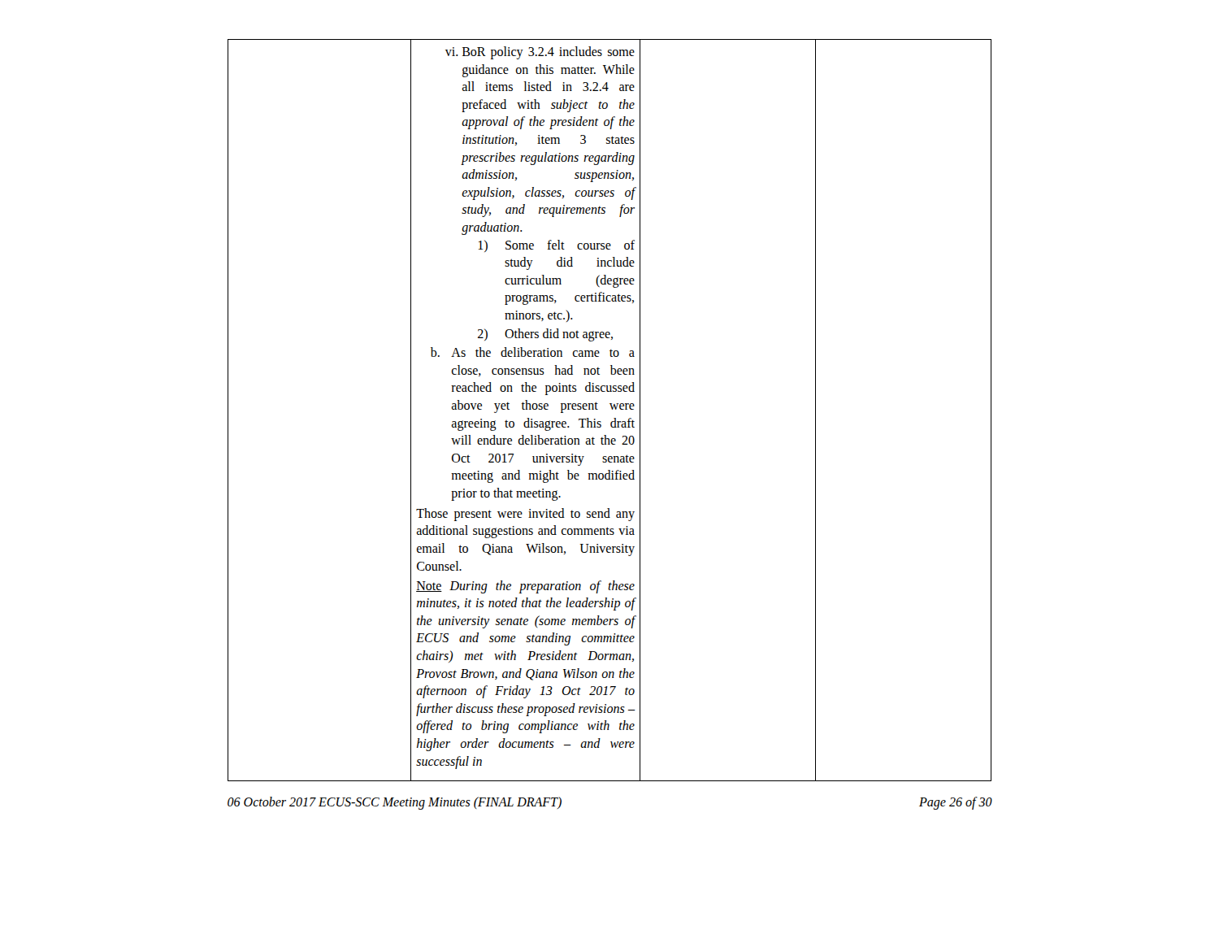| | BoR policy 3.2.4 includes some guidance on this matter. While all items listed in 3.2.4 are prefaced with subject to the approval of the president of the institution , item 3 states prescribes regulations regarding admission, suspension, expulsion, classes, courses of study, and requirements for graduation . Some felt course of study did include curriculum (degree programs, certificates, minors, etc.). Others did not agree, As the deliberation came to a close, consensus had not been reached on the points discussed above yet those present were agreeing to disagree. This draft will endure deliberation at the 20 Oct 2017 university senate meeting and might be modified prior to that meeting. Those present were invited to send any additional suggestions and comments via email to Qiana Wilson, University Counsel. Note During the preparation of these minutes, it is noted that the leadership of the university senate (some members of ECUS and some standing committee chairs) met with President Dorman, Provost Brown, and Qiana Wilson on the afternoon of Friday 13 Oct 2017 to further discuss these proposed revisions – offered to bring compliance with the higher order documents – and were successful in | | |
06 October 2017 ECUS-SCC Meeting Minutes (FINAL DRAFT)
Page 26 of 30